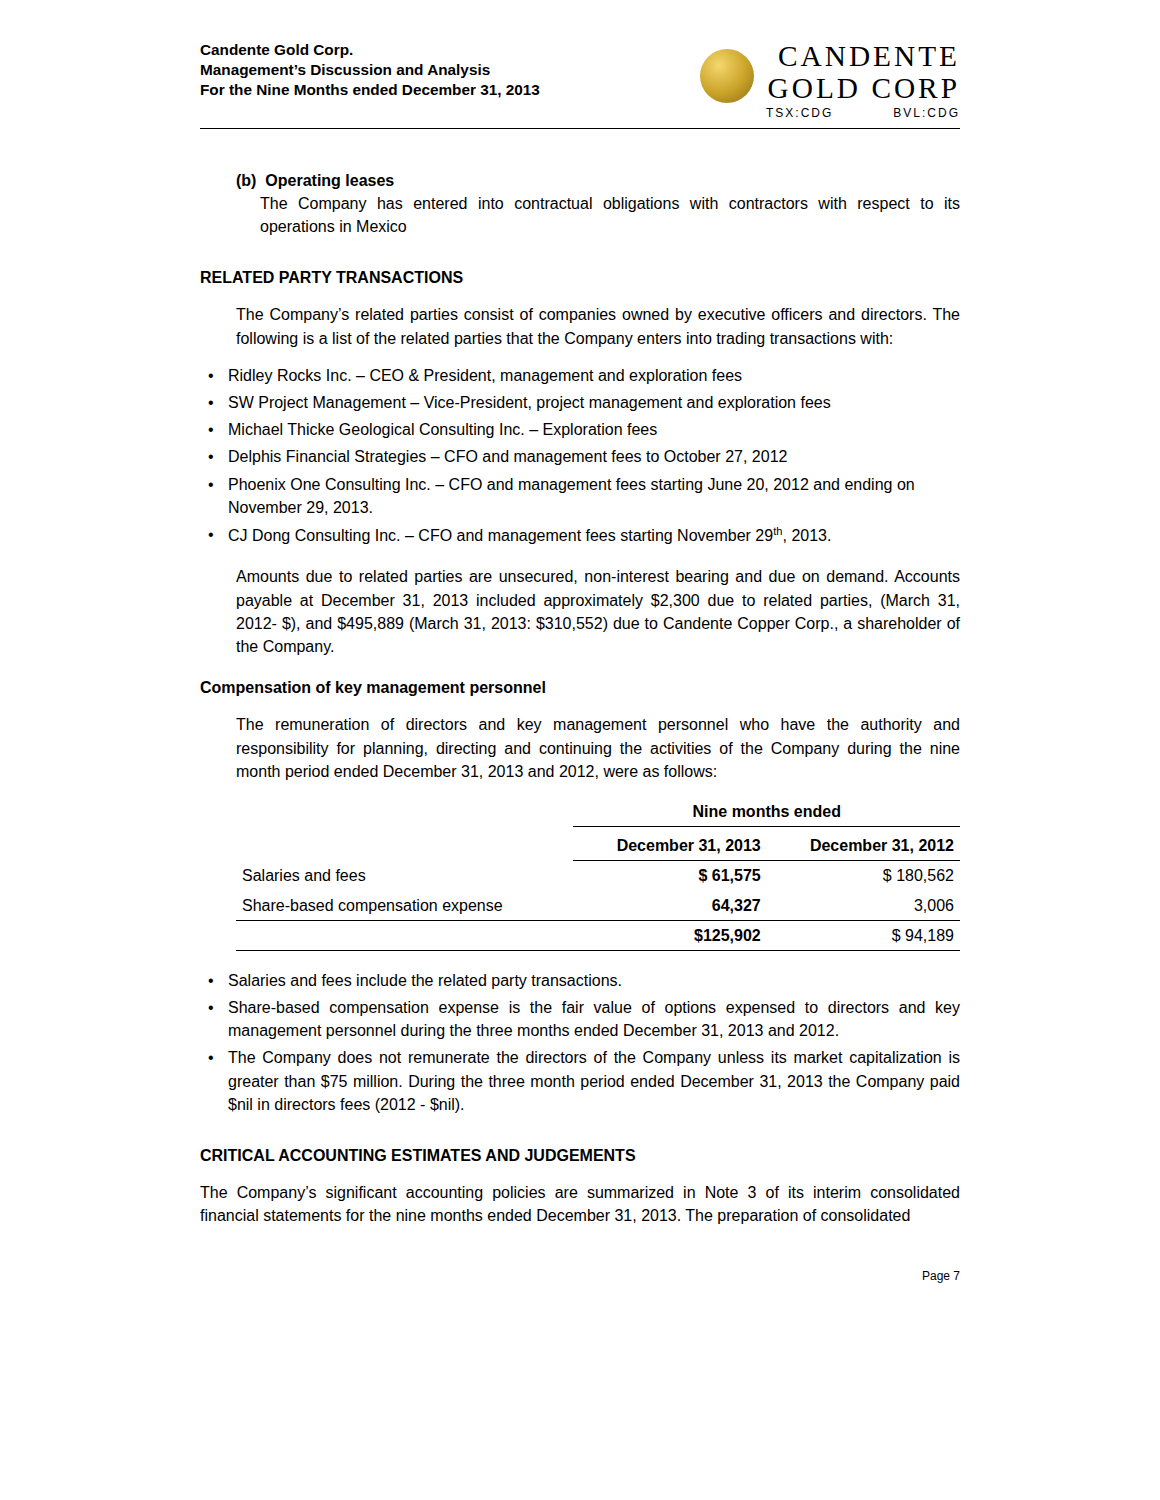Candente Gold Corp.
Management’s Discussion and Analysis
For the Nine Months ended December 31, 2013
CANDENTE
GOLD CORP
TSX:CDG BVL:CDG
(b) Operating leases
The Company has entered into contractual obligations with contractors with respect to its operations in Mexico
RELATED PARTY TRANSACTIONS
The Company’s related parties consist of companies owned by executive officers and directors. The following is a list of the related parties that the Company enters into trading transactions with:
Ridley Rocks Inc. – CEO & President, management and exploration fees
SW Project Management – Vice-President, project management and exploration fees
Michael Thicke Geological Consulting Inc. – Exploration fees
Delphis Financial Strategies – CFO and management fees to October 27, 2012
Phoenix One Consulting Inc. – CFO and management fees starting June 20, 2012 and ending on November 29, 2013.
CJ Dong Consulting Inc. – CFO and management fees starting November 29th, 2013.
Amounts due to related parties are unsecured, non-interest bearing and due on demand. Accounts payable at December 31, 2013 included approximately $2,300 due to related parties, (March 31, 2012- $), and $495,889 (March 31, 2013: $310,552) due to Candente Copper Corp., a shareholder of the Company.
Compensation of key management personnel
The remuneration of directors and key management personnel who have the authority and responsibility for planning, directing and continuing the activities of the Company during the nine month period ended December 31, 2013 and 2012, were as follows:
| | Nine months ended |
| | December 31, 2013 | December 31, 2012 |
| Salaries and fees | $ 61,575 | $ 180,562 |
| Share-based compensation expense | 64,327 | 3,006 |
| | $125,902 | $ 94,189 |
Salaries and fees include the related party transactions.
Share-based compensation expense is the fair value of options expensed to directors and key management personnel during the three months ended December 31, 2013 and 2012.
The Company does not remunerate the directors of the Company unless its market capitalization is greater than $75 million. During the three month period ended December 31, 2013 the Company paid $nil in directors fees (2012 - $nil).
CRITICAL ACCOUNTING ESTIMATES AND JUDGEMENTS
The Company’s significant accounting policies are summarized in Note 3 of its interim consolidated financial statements for the nine months ended December 31, 2013. The preparation of consolidated
Page 7